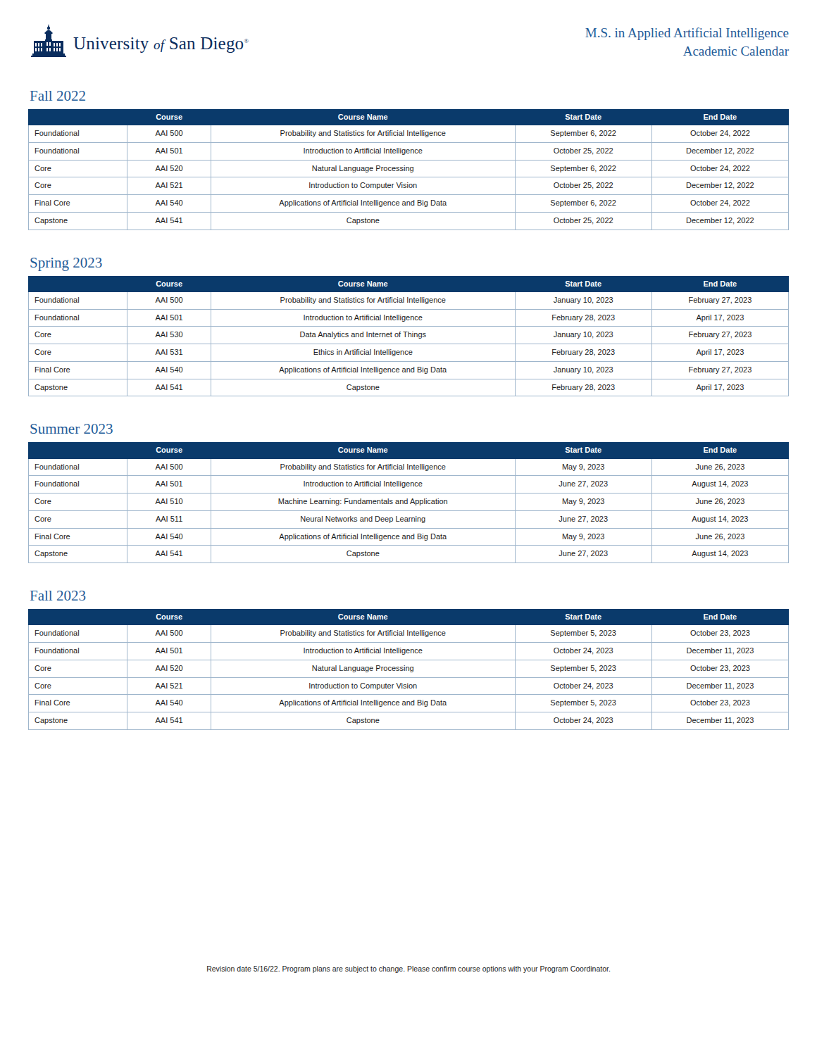University of San Diego®
M.S. in Applied Artificial Intelligence
Academic Calendar
Fall 2022
| | Course | Course Name | Start Date | End Date |
| --- | --- | --- | --- | --- |
| Foundational | AAI 500 | Probability and Statistics for Artificial Intelligence | September 6, 2022 | October 24, 2022 |
| Foundational | AAI 501 | Introduction to Artificial Intelligence | October 25, 2022 | December 12, 2022 |
| Core | AAI 520 | Natural Language Processing | September 6, 2022 | October 24, 2022 |
| Core | AAI 521 | Introduction to Computer Vision | October 25, 2022 | December 12, 2022 |
| Final Core | AAI 540 | Applications of Artificial Intelligence and Big Data | September 6, 2022 | October 24, 2022 |
| Capstone | AAI 541 | Capstone | October 25, 2022 | December 12, 2022 |
Spring 2023
| | Course | Course Name | Start Date | End Date |
| --- | --- | --- | --- | --- |
| Foundational | AAI 500 | Probability and Statistics for Artificial Intelligence | January 10, 2023 | February 27, 2023 |
| Foundational | AAI 501 | Introduction to Artificial Intelligence | February 28, 2023 | April 17, 2023 |
| Core | AAI 530 | Data Analytics and Internet of Things | January 10, 2023 | February 27, 2023 |
| Core | AAI 531 | Ethics in Artificial Intelligence | February 28, 2023 | April 17, 2023 |
| Final Core | AAI 540 | Applications of Artificial Intelligence and Big Data | January 10, 2023 | February 27, 2023 |
| Capstone | AAI 541 | Capstone | February 28, 2023 | April 17, 2023 |
Summer 2023
| | Course | Course Name | Start Date | End Date |
| --- | --- | --- | --- | --- |
| Foundational | AAI 500 | Probability and Statistics for Artificial Intelligence | May 9, 2023 | June 26, 2023 |
| Foundational | AAI 501 | Introduction to Artificial Intelligence | June 27, 2023 | August 14, 2023 |
| Core | AAI 510 | Machine Learning: Fundamentals and Application | May 9, 2023 | June 26, 2023 |
| Core | AAI 511 | Neural Networks and Deep Learning | June 27, 2023 | August 14, 2023 |
| Final Core | AAI 540 | Applications of Artificial Intelligence and Big Data | May 9, 2023 | June 26, 2023 |
| Capstone | AAI 541 | Capstone | June 27, 2023 | August 14, 2023 |
Fall 2023
| | Course | Course Name | Start Date | End Date |
| --- | --- | --- | --- | --- |
| Foundational | AAI 500 | Probability and Statistics for Artificial Intelligence | September 5, 2023 | October 23, 2023 |
| Foundational | AAI 501 | Introduction to Artificial Intelligence | October 24, 2023 | December 11, 2023 |
| Core | AAI 520 | Natural Language Processing | September 5, 2023 | October 23, 2023 |
| Core | AAI 521 | Introduction to Computer Vision | October 24, 2023 | December 11, 2023 |
| Final Core | AAI 540 | Applications of Artificial Intelligence and Big Data | September 5, 2023 | October 23, 2023 |
| Capstone | AAI 541 | Capstone | October 24, 2023 | December 11, 2023 |
Revision date 5/16/22. Program plans are subject to change. Please confirm course options with your Program Coordinator.